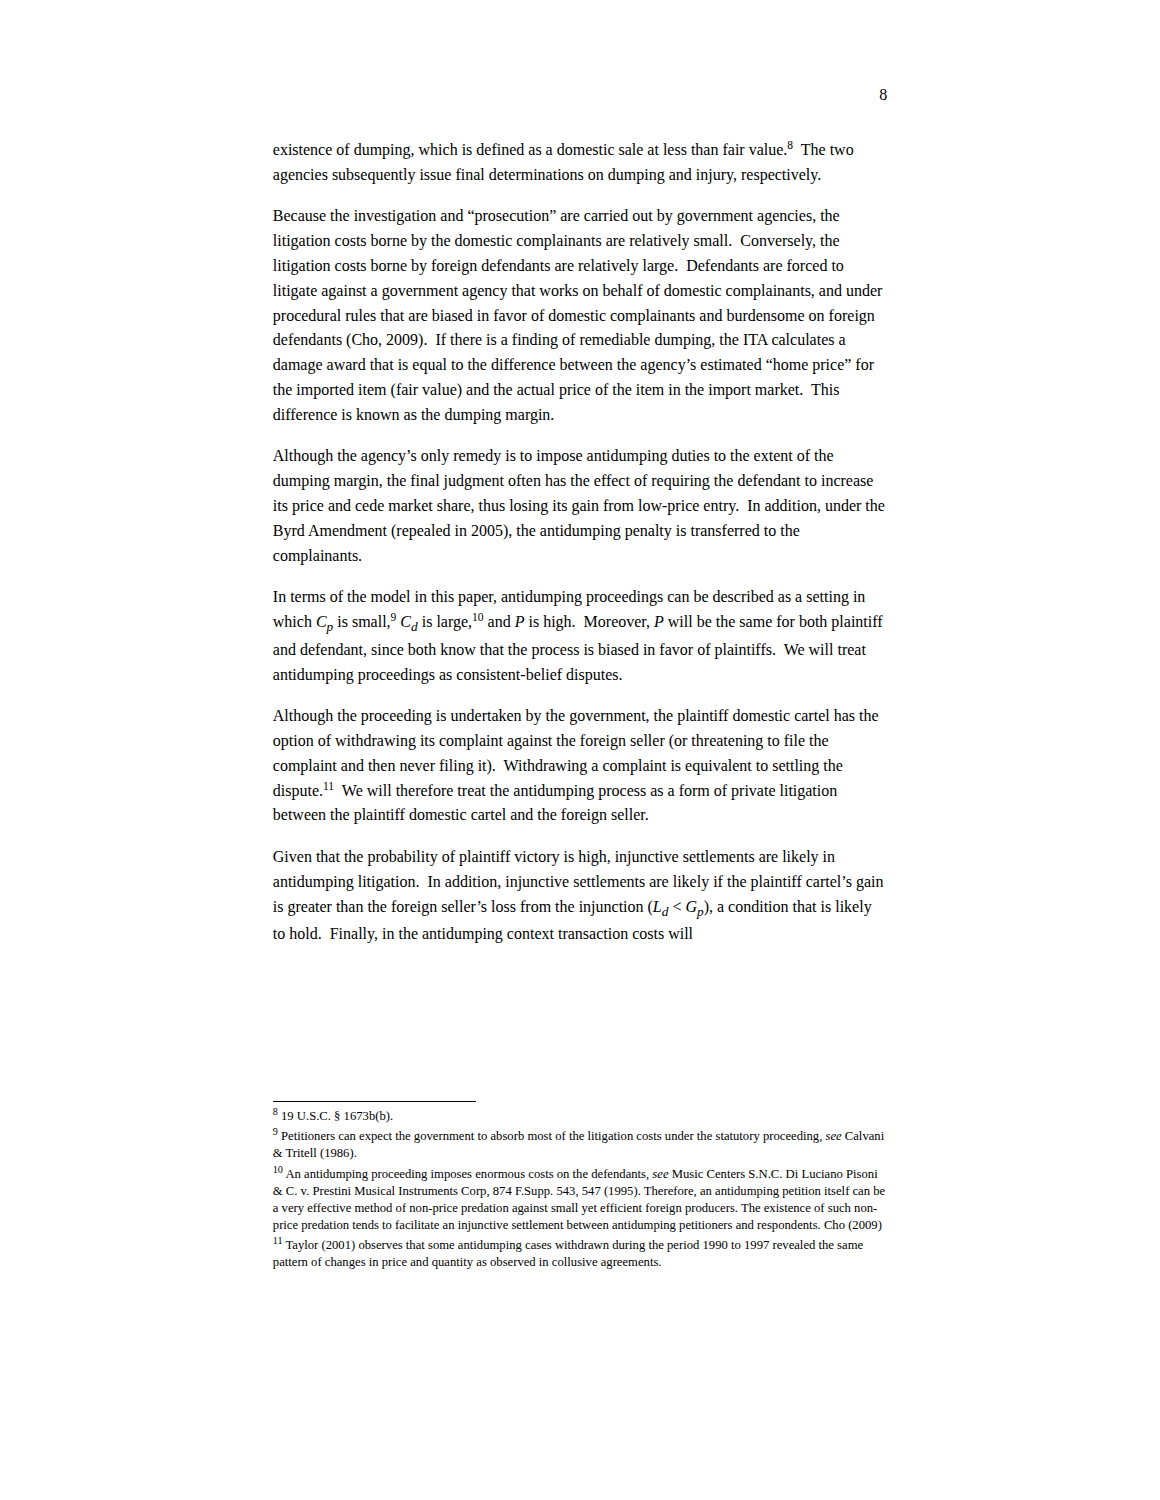8
existence of dumping, which is defined as a domestic sale at less than fair value.8 The two agencies subsequently issue final determinations on dumping and injury, respectively.
Because the investigation and “prosecution” are carried out by government agencies, the litigation costs borne by the domestic complainants are relatively small. Conversely, the litigation costs borne by foreign defendants are relatively large. Defendants are forced to litigate against a government agency that works on behalf of domestic complainants, and under procedural rules that are biased in favor of domestic complainants and burdensome on foreign defendants (Cho, 2009). If there is a finding of remediable dumping, the ITA calculates a damage award that is equal to the difference between the agency’s estimated “home price” for the imported item (fair value) and the actual price of the item in the import market. This difference is known as the dumping margin.
Although the agency’s only remedy is to impose antidumping duties to the extent of the dumping margin, the final judgment often has the effect of requiring the defendant to increase its price and cede market share, thus losing its gain from low-price entry. In addition, under the Byrd Amendment (repealed in 2005), the antidumping penalty is transferred to the complainants.
In terms of the model in this paper, antidumping proceedings can be described as a setting in which Cp is small,9 Cd is large,10 and P is high. Moreover, P will be the same for both plaintiff and defendant, since both know that the process is biased in favor of plaintiffs. We will treat antidumping proceedings as consistent-belief disputes.
Although the proceeding is undertaken by the government, the plaintiff domestic cartel has the option of withdrawing its complaint against the foreign seller (or threatening to file the complaint and then never filing it). Withdrawing a complaint is equivalent to settling the dispute.11 We will therefore treat the antidumping process as a form of private litigation between the plaintiff domestic cartel and the foreign seller.
Given that the probability of plaintiff victory is high, injunctive settlements are likely in antidumping litigation. In addition, injunctive settlements are likely if the plaintiff cartel’s gain is greater than the foreign seller’s loss from the injunction (Ld < Gp), a condition that is likely to hold. Finally, in the antidumping context transaction costs will
8 19 U.S.C. § 1673b(b).
9 Petitioners can expect the government to absorb most of the litigation costs under the statutory proceeding, see Calvani & Tritell (1986).
10 An antidumping proceeding imposes enormous costs on the defendants, see Music Centers S.N.C. Di Luciano Pisoni & C. v. Prestini Musical Instruments Corp, 874 F.Supp. 543, 547 (1995). Therefore, an antidumping petition itself can be a very effective method of non-price predation against small yet efficient foreign producers. The existence of such non-price predation tends to facilitate an injunctive settlement between antidumping petitioners and respondents. Cho (2009)
11 Taylor (2001) observes that some antidumping cases withdrawn during the period 1990 to 1997 revealed the same pattern of changes in price and quantity as observed in collusive agreements.